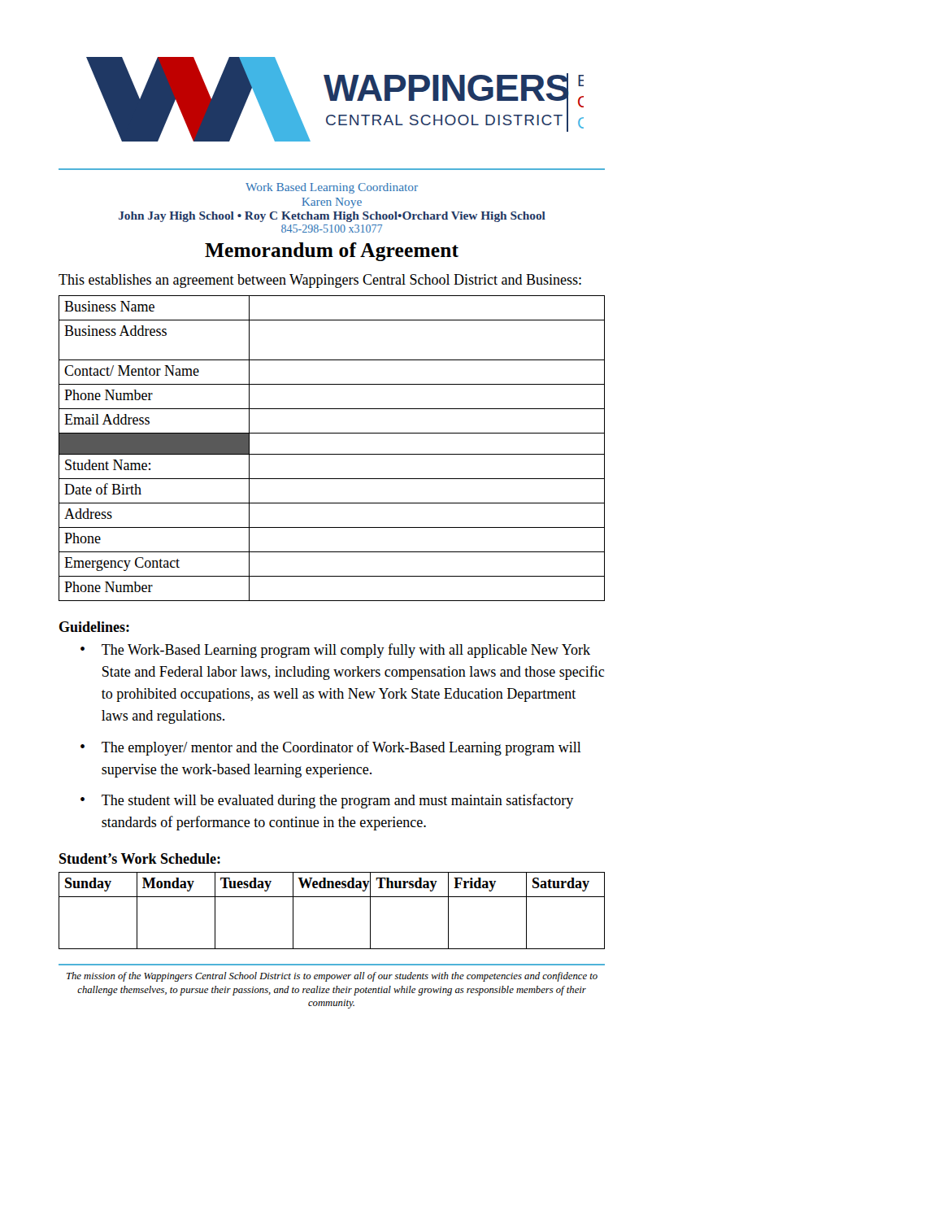WAPPINGERS CENTRAL SCHOOL DISTRICT Empower Challenge Grow
Work Based Learning Coordinator
Karen Noye
John Jay High School • Roy C Ketcham High School•Orchard View High School
845-298-5100 x31077
Memorandum of Agreement
This establishes an agreement between Wappingers Central School District and Business:
| Business Name | |
| Business Address | |
| Contact/ Mentor Name | |
| Phone Number | |
| Email Address | |
| Student Name: | |
| Date of Birth | |
| Address | |
| Phone | |
| Emergency Contact | |
| Phone Number | |
Guidelines:
The Work-Based Learning program will comply fully with all applicable New York State and Federal labor laws, including workers compensation laws and those specific to prohibited occupations, as well as with New York State Education Department laws and regulations.
The employer/ mentor and the Coordinator of Work-Based Learning program will supervise the work-based learning experience.
The student will be evaluated during the program and must maintain satisfactory standards of performance to continue in the experience.
Student’s Work Schedule:
| Sunday | Monday | Tuesday | Wednesday | Thursday | Friday | Saturday |
| --- | --- | --- | --- | --- | --- | --- |
The mission of the Wappingers Central School District is to empower all of our students with the competencies and confidence to challenge themselves, to pursue their passions, and to realize their potential while growing as responsible members of their community.